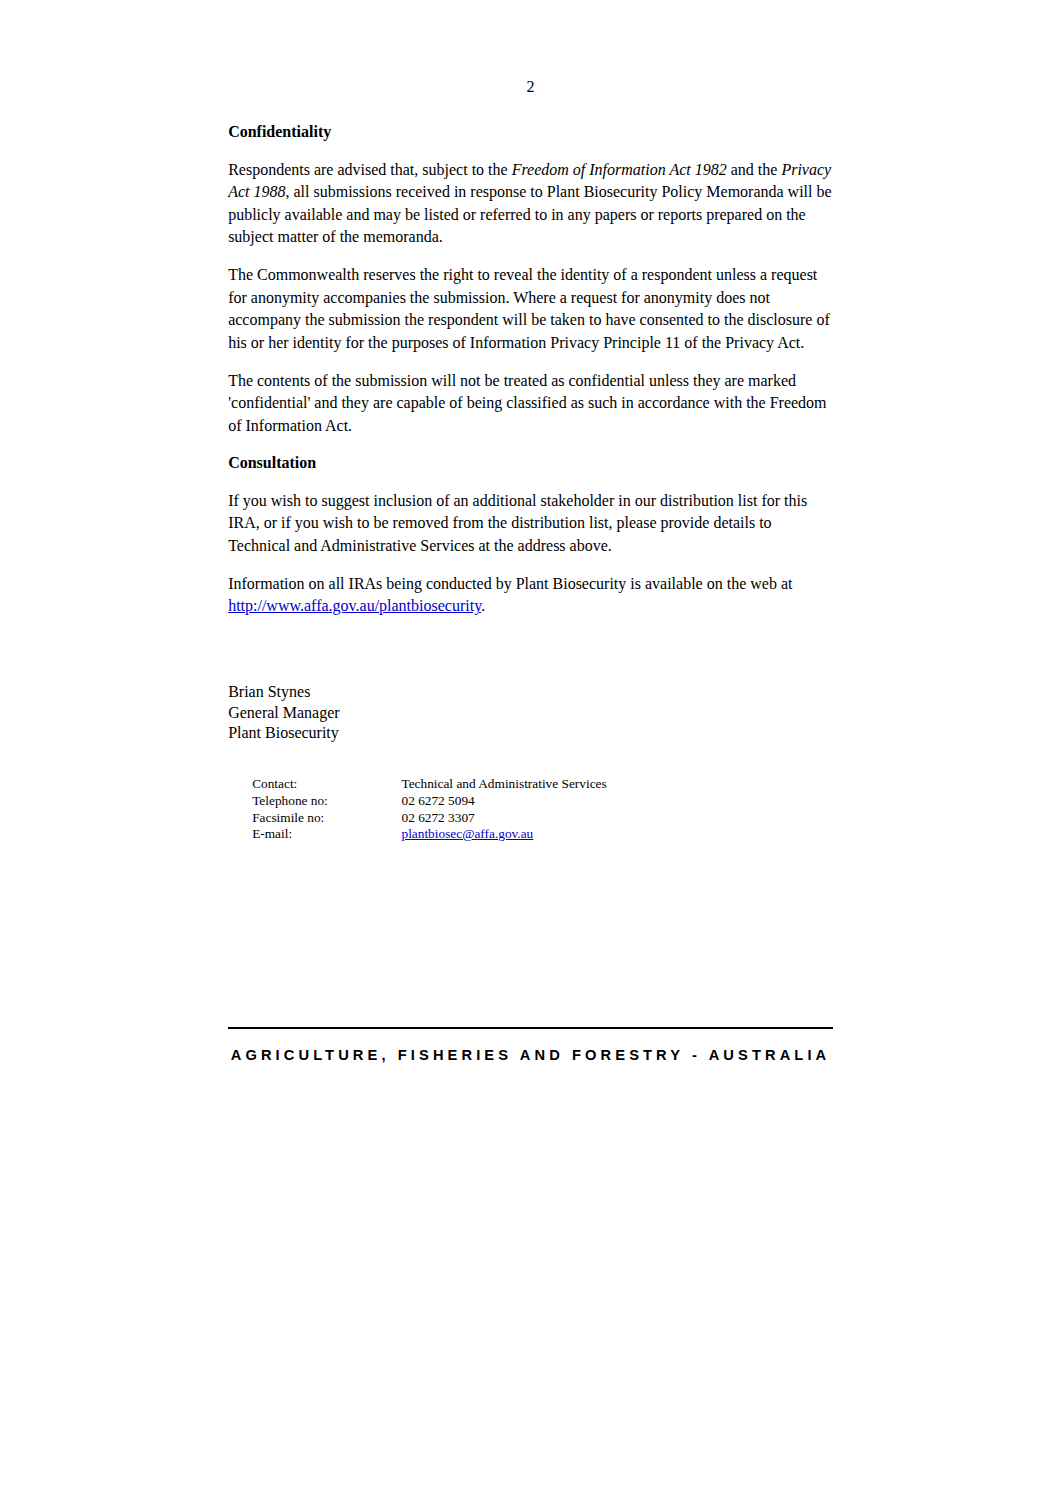2
Confidentiality
Respondents are advised that, subject to the Freedom of Information Act 1982 and the Privacy Act 1988, all submissions received in response to Plant Biosecurity Policy Memoranda will be publicly available and may be listed or referred to in any papers or reports prepared on the subject matter of the memoranda.
The Commonwealth reserves the right to reveal the identity of a respondent unless a request for anonymity accompanies the submission. Where a request for anonymity does not accompany the submission the respondent will be taken to have consented to the disclosure of his or her identity for the purposes of Information Privacy Principle 11 of the Privacy Act.
The contents of the submission will not be treated as confidential unless they are marked 'confidential' and they are capable of being classified as such in accordance with the Freedom of Information Act.
Consultation
If you wish to suggest inclusion of an additional stakeholder in our distribution list for this IRA, or if you wish to be removed from the distribution list, please provide details to Technical and Administrative Services at the address above.
Information on all IRAs being conducted by Plant Biosecurity is available on the web at http://www.affa.gov.au/plantbiosecurity.
Brian Stynes
General Manager
Plant Biosecurity
| Contact: | Technical and Administrative Services |
| Telephone no: | 02 6272 5094 |
| Facsimile no: | 02 6272 3307 |
| E-mail: | plantbiosec@affa.gov.au |
AGRICULTURE, FISHERIES AND FORESTRY - AUSTRALIA